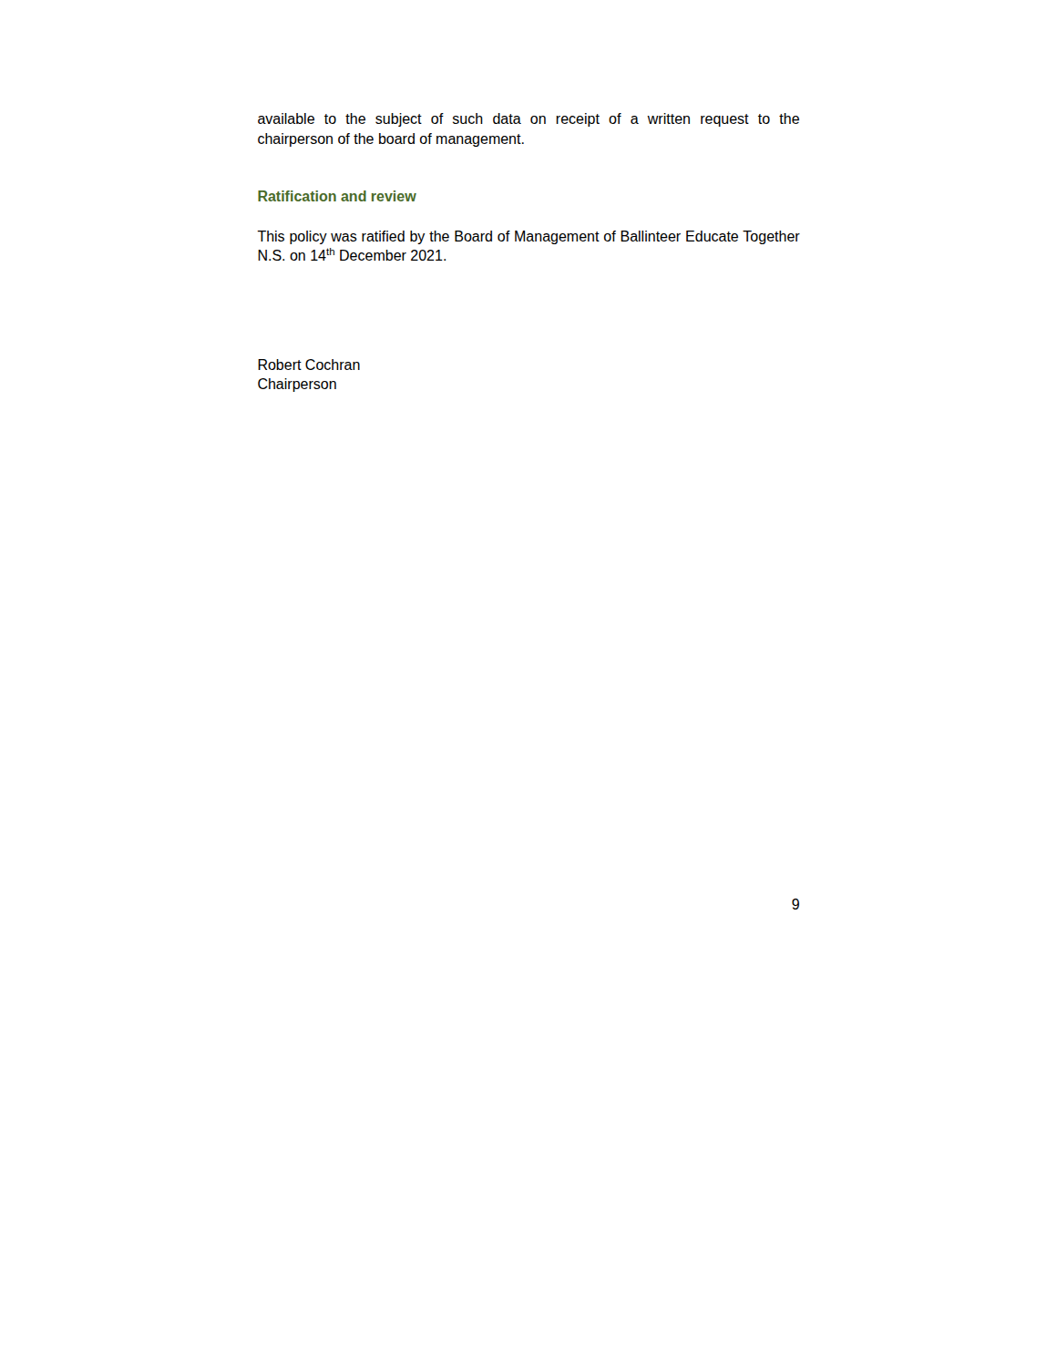available to the subject of such data on receipt of a written request to the chairperson of the board of management.
Ratification and review
This policy was ratified by the Board of Management of Ballinteer Educate Together N.S. on 14th December 2021.
Robert Cochran Chairperson
9